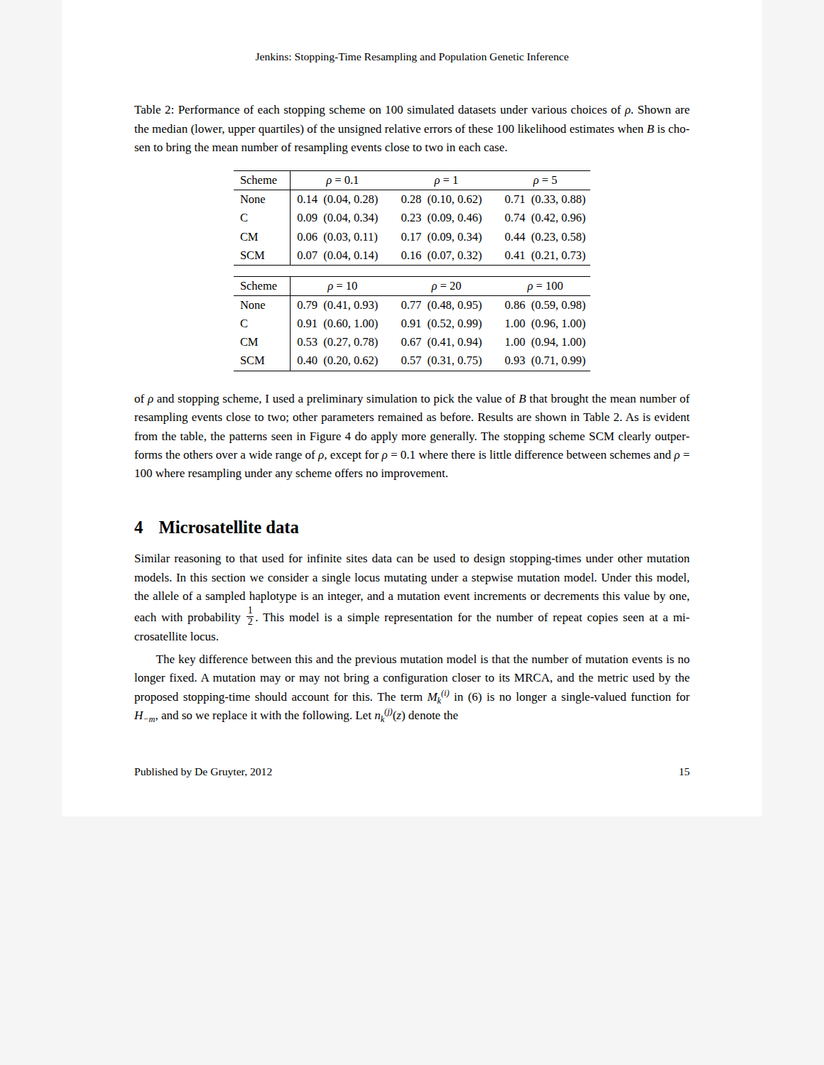Jenkins: Stopping-Time Resampling and Population Genetic Inference
Table 2: Performance of each stopping scheme on 100 simulated datasets under various choices of ρ. Shown are the median (lower, upper quartiles) of the unsigned relative errors of these 100 likelihood estimates when B is chosen to bring the mean number of resampling events close to two in each case.
| Scheme | ρ = 0.1 | ρ = 1 | ρ = 5 |
| --- | --- | --- | --- |
| None | 0.14 | (0.04, 0.28) | 0.28 | (0.10, 0.62) | 0.71 | (0.33, 0.88) |
| C | 0.09 | (0.04, 0.34) | 0.23 | (0.09, 0.46) | 0.74 | (0.42, 0.96) |
| CM | 0.06 | (0.03, 0.11) | 0.17 | (0.09, 0.34) | 0.44 | (0.23, 0.58) |
| SCM | 0.07 | (0.04, 0.14) | 0.16 | (0.07, 0.32) | 0.41 | (0.21, 0.73) |
| Scheme | ρ = 10 | ρ = 20 | ρ = 100 |
| None | 0.79 | (0.41, 0.93) | 0.77 | (0.48, 0.95) | 0.86 | (0.59, 0.98) |
| C | 0.91 | (0.60, 1.00) | 0.91 | (0.52, 0.99) | 1.00 | (0.96, 1.00) |
| CM | 0.53 | (0.27, 0.78) | 0.67 | (0.41, 0.94) | 1.00 | (0.94, 1.00) |
| SCM | 0.40 | (0.20, 0.62) | 0.57 | (0.31, 0.75) | 0.93 | (0.71, 0.99) |
of ρ and stopping scheme, I used a preliminary simulation to pick the value of B that brought the mean number of resampling events close to two; other parameters remained as before. Results are shown in Table 2. As is evident from the table, the patterns seen in Figure 4 do apply more generally. The stopping scheme SCM clearly outperforms the others over a wide range of ρ, except for ρ = 0.1 where there is little difference between schemes and ρ = 100 where resampling under any scheme offers no improvement.
4 Microsatellite data
Similar reasoning to that used for infinite sites data can be used to design stopping-times under other mutation models. In this section we consider a single locus mutating under a stepwise mutation model. Under this model, the allele of a sampled haplotype is an integer, and a mutation event increments or decrements this value by one, each with probability 12. This model is a simple representation for the number of repeat copies seen at a microsatellite locus.
The key difference between this and the previous mutation model is that the number of mutation events is no longer fixed. A mutation may or may not bring a configuration closer to its MRCA, and the metric used by the proposed stopping-time should account for this. The term Mk(i) in (6) is no longer a single-valued function for H−m, and so we replace it with the following. Let nk(j)(z) denote the
Published by De Gruyter, 2012 15